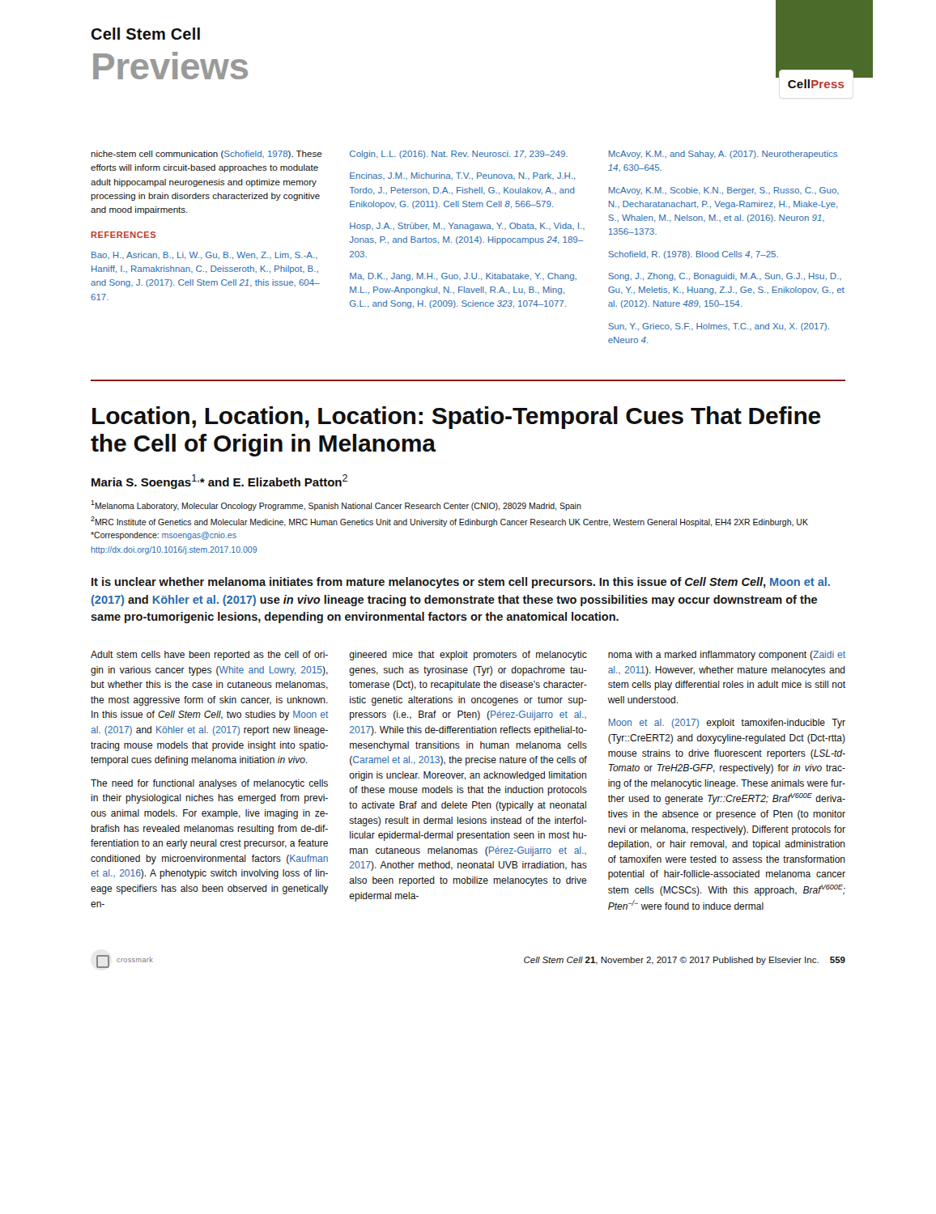Cell Press
Cell Stem Cell
Previews
niche-stem cell communication (Schofield, 1978). These efforts will inform circuit-based approaches to modulate adult hippocampal neurogenesis and optimize memory processing in brain disorders characterized by cognitive and mood impairments.
References
Bao, H., Asrican, B., Li, W., Gu, B., Wen, Z., Lim, S.-A., Haniff, I., Ramakrishnan, C., Deisseroth, K., Philpot, B., and Song, J. (2017). Cell Stem Cell 21, this issue, 604–617.
Colgin, L.L. (2016). Nat. Rev. Neurosci. 17, 239–249.
Encinas, J.M., Michurina, T.V., Peunova, N., Park, J.H., Tordo, J., Peterson, D.A., Fishell, G., Koulakov, A., and Enikolopov, G. (2011). Cell Stem Cell 8, 566–579.
Hosp, J.A., Strüber, M., Yanagawa, Y., Obata, K., Vida, I., Jonas, P., and Bartos, M. (2014). Hippocampus 24, 189–203.
Ma, D.K., Jang, M.H., Guo, J.U., Kitabatake, Y., Chang, M.L., Pow-Anpongkul, N., Flavell, R.A., Lu, B., Ming, G.L., and Song, H. (2009). Science 323, 1074–1077.
McAvoy, K.M., and Sahay, A. (2017). Neurotherapeutics 14, 630–645.
McAvoy, K.M., Scobie, K.N., Berger, S., Russo, C., Guo, N., Decharatanachart, P., Vega-Ramirez, H., Miake-Lye, S., Whalen, M., Nelson, M., et al. (2016). Neuron 91, 1356–1373.
Schofield, R. (1978). Blood Cells 4, 7–25.
Song, J., Zhong, C., Bonaguidi, M.A., Sun, G.J., Hsu, D., Gu, Y., Meletis, K., Huang, Z.J., Ge, S., Enikolopov, G., et al. (2012). Nature 489, 150–154.
Sun, Y., Grieco, S.F., Holmes, T.C., and Xu, X. (2017). eNeuro 4.
Location, Location, Location: Spatio-Temporal Cues That Define the Cell of Origin in Melanoma
Maria S. Soengas1,* and E. Elizabeth Patton2
1Melanoma Laboratory, Molecular Oncology Programme, Spanish National Cancer Research Center (CNIO), 28029 Madrid, Spain
2MRC Institute of Genetics and Molecular Medicine, MRC Human Genetics Unit and University of Edinburgh Cancer Research UK Centre, Western General Hospital, EH4 2XR Edinburgh, UK
*Correspondence: msoengas@cnio.es
http://dx.doi.org/10.1016/j.stem.2017.10.009
It is unclear whether melanoma initiates from mature melanocytes or stem cell precursors. In this issue of Cell Stem Cell, Moon et al. (2017) and Köhler et al. (2017) use in vivo lineage tracing to demonstrate that these two possibilities may occur downstream of the same pro-tumorigenic lesions, depending on environmental factors or the anatomical location.
Adult stem cells have been reported as the cell of origin in various cancer types (White and Lowry, 2015), but whether this is the case in cutaneous melanomas, the most aggressive form of skin cancer, is unknown. In this issue of Cell Stem Cell, two studies by Moon et al. (2017) and Köhler et al. (2017) report new lineage-tracing mouse models that provide insight into spatio-temporal cues defining melanoma initiation in vivo.
The need for functional analyses of melanocytic cells in their physiological niches has emerged from previous animal models. For example, live imaging in zebrafish has revealed melanomas resulting from de-differentiation to an early neural crest precursor, a feature conditioned by microenvironmental factors (Kaufman et al., 2016). A phenotypic switch involving loss of lineage specifiers has also been observed in genetically en-
gineered mice that exploit promoters of melanocytic genes, such as tyrosinase (Tyr) or dopachrome tautomerase (Dct), to recapitulate the disease’s characteristic genetic alterations in oncogenes or tumor suppressors (i.e., Braf or Pten) (Pérez-Guijarro et al., 2017). While this de-differentiation reflects epithelial-to-mesenchymal transitions in human melanoma cells (Caramel et al., 2013), the precise nature of the cells of origin is unclear. Moreover, an acknowledged limitation of these mouse models is that the induction protocols to activate Braf and delete Pten (typically at neonatal stages) result in dermal lesions instead of the interfollicular epidermal-dermal presentation seen in most human cutaneous melanomas (Pérez-Guijarro et al., 2017). Another method, neonatal UVB irradiation, has also been reported to mobilize melanocytes to drive epidermal mela-
noma with a marked inflammatory component (Zaidi et al., 2011). However, whether mature melanocytes and stem cells play differential roles in adult mice is still not well understood.
Moon et al. (2017) exploit tamoxifen-inducible Tyr (Tyr::CreERT2) and doxycyline-regulated Dct (Dct-rtta) mouse strains to drive fluorescent reporters (LSL-tdTomato or TreH2B-GFP, respectively) for in vivo tracing of the melanocytic lineage. These animals were further used to generate Tyr::CreERT2; BrafV600E derivatives in the absence or presence of Pten (to monitor nevi or melanoma, respectively). Different protocols for depilation, or hair removal, and topical administration of tamoxifen were tested to assess the transformation potential of hair-follicle-associated melanoma cancer stem cells (MCSCs). With this approach, BrafV600E; Pten−/− were found to induce dermal
CrossMark
Cell Stem Cell 21, November 2, 2017 © 2017 Published by Elsevier Inc. 559